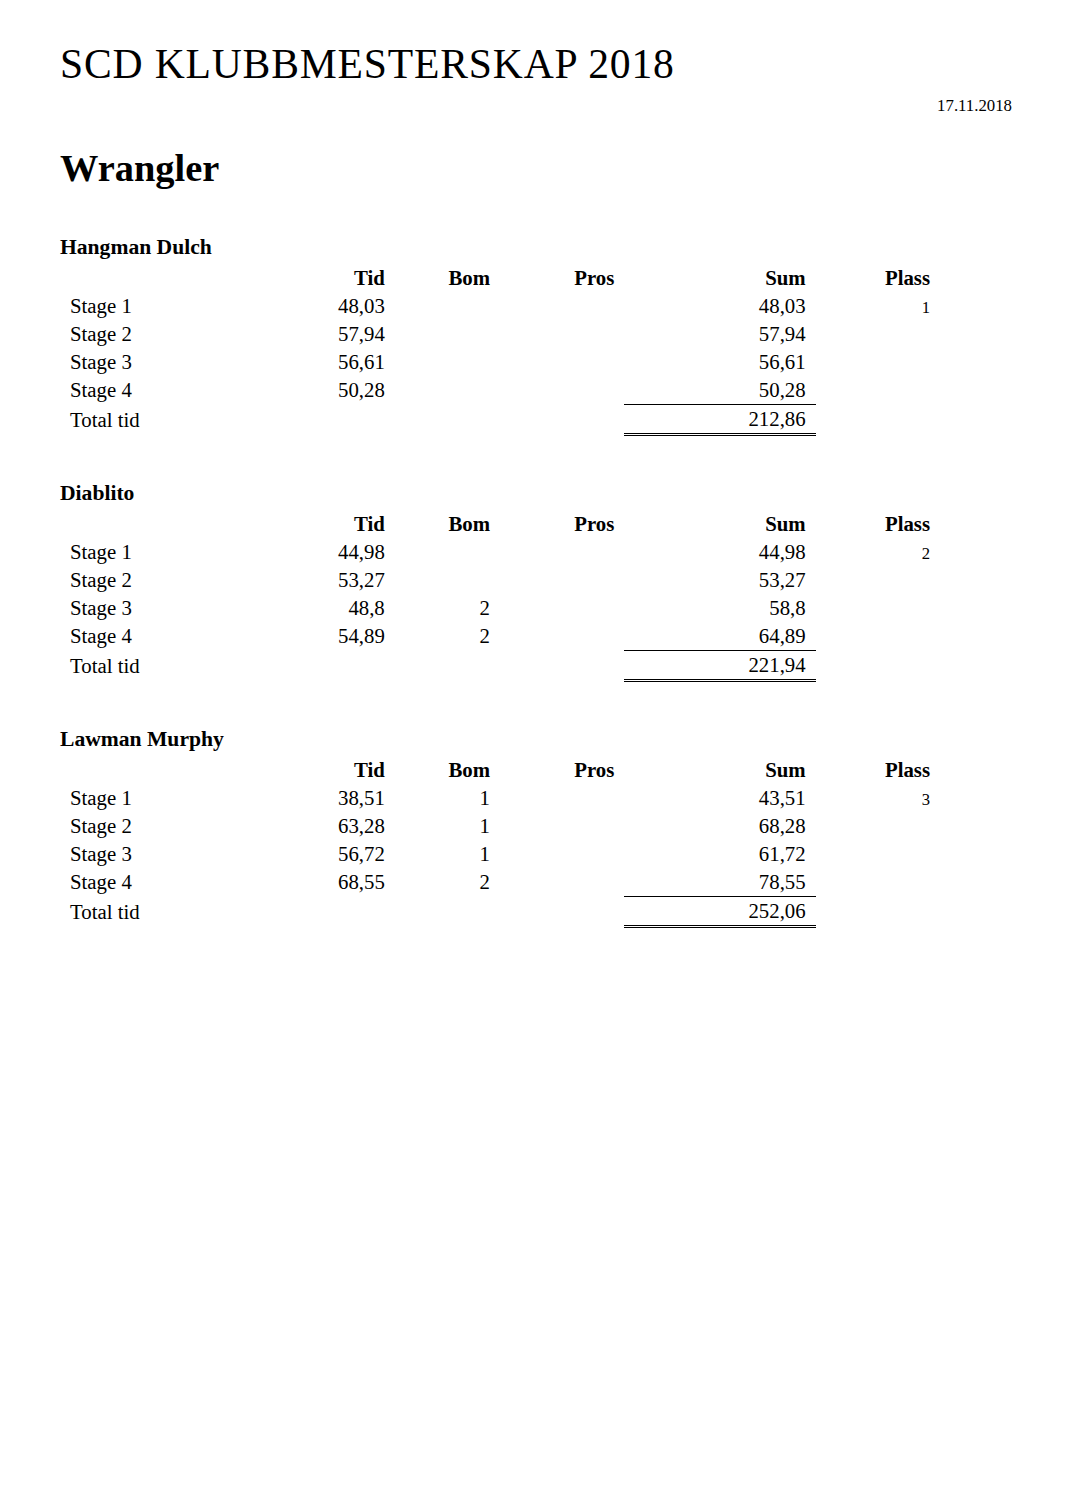SCD KLUBBMESTERSKAP 2018
17.11.2018
Wrangler
Hangman Dulch
| | Tid | Bom | Pros | Sum | Plass |
| --- | --- | --- | --- | --- | --- |
| Stage 1 | 48,03 | | | 48,03 | 1 |
| Stage 2 | 57,94 | | | 57,94 | |
| Stage 3 | 56,61 | | | 56,61 | |
| Stage 4 | 50,28 | | | 50,28 | |
| Total tid | | | | 212,86 | |
Diablito
| | Tid | Bom | Pros | Sum | Plass |
| --- | --- | --- | --- | --- | --- |
| Stage 1 | 44,98 | | | 44,98 | 2 |
| Stage 2 | 53,27 | | | 53,27 | |
| Stage 3 | 48,8 | 2 | | 58,8 | |
| Stage 4 | 54,89 | 2 | | 64,89 | |
| Total tid | | | | 221,94 | |
Lawman Murphy
| | Tid | Bom | Pros | Sum | Plass |
| --- | --- | --- | --- | --- | --- |
| Stage 1 | 38,51 | 1 | | 43,51 | 3 |
| Stage 2 | 63,28 | 1 | | 68,28 | |
| Stage 3 | 56,72 | 1 | | 61,72 | |
| Stage 4 | 68,55 | 2 | | 78,55 | |
| Total tid | | | | 252,06 | |